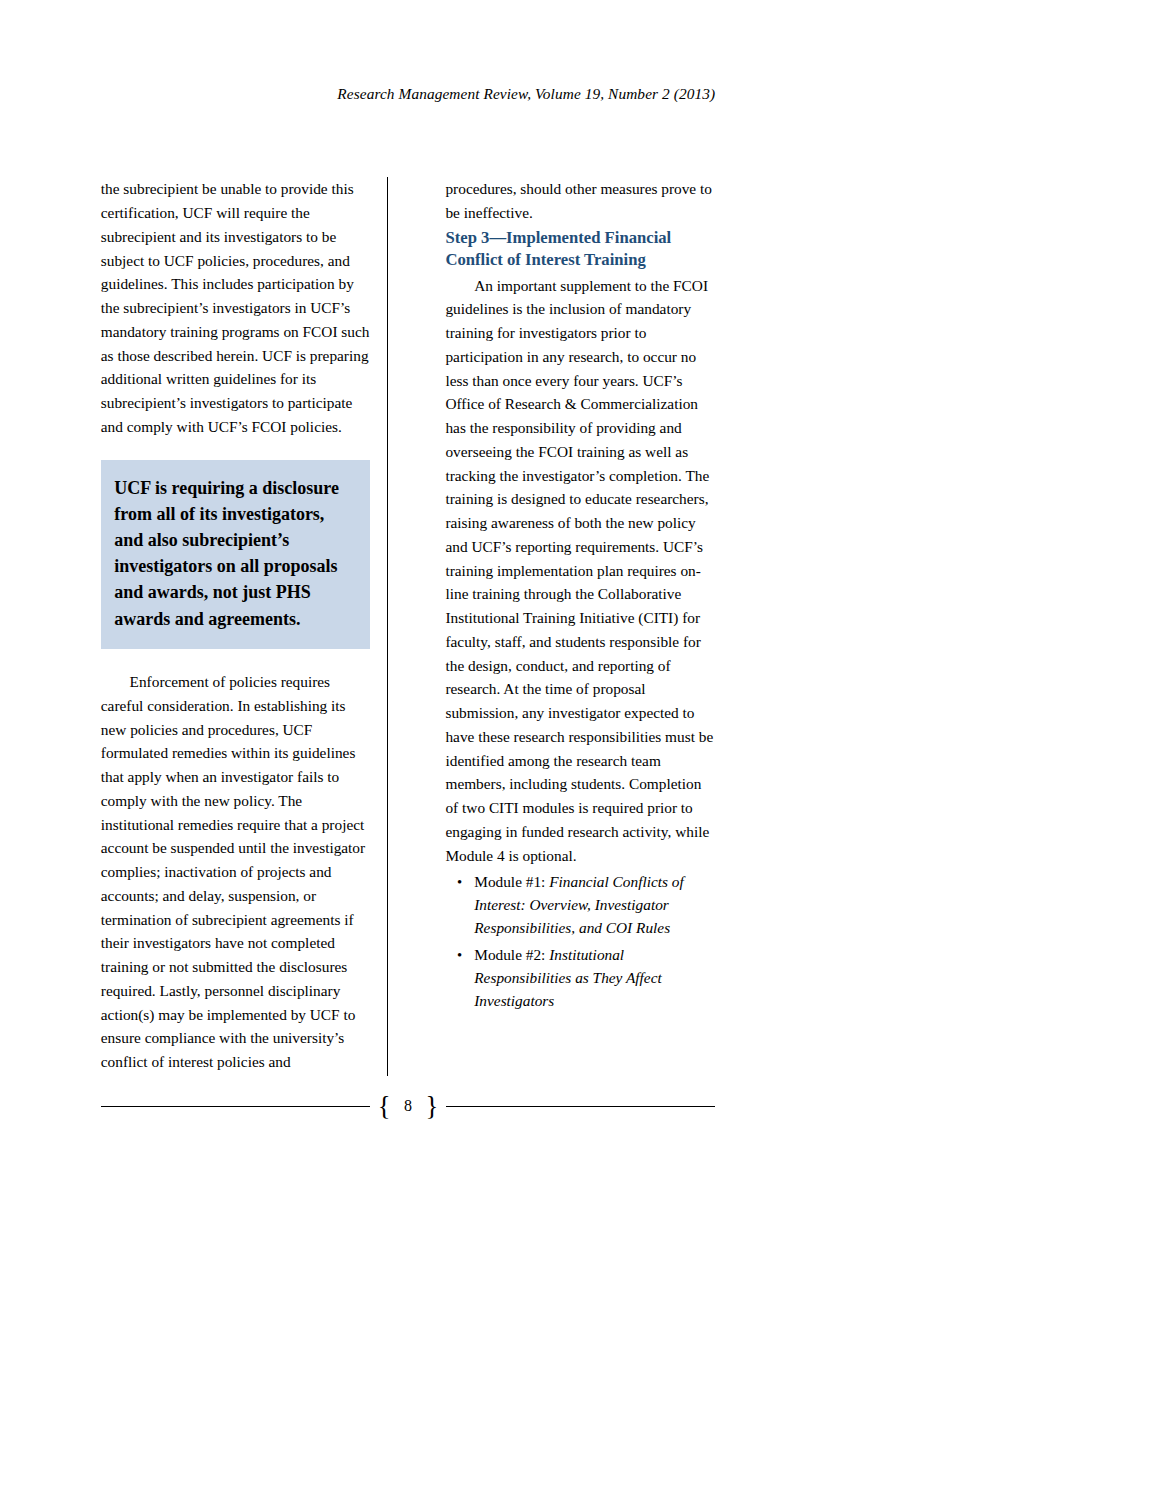Research Management Review, Volume 19, Number 2 (2013)
the subrecipient be unable to provide this certification, UCF will require the subrecipient and its investigators to be subject to UCF policies, procedures, and guidelines. This includes participation by the subrecipient’s investigators in UCF’s mandatory training programs on FCOI such as those described herein. UCF is preparing additional written guidelines for its subrecipient’s investigators to participate and comply with UCF’s FCOI policies.
UCF is requiring a disclosure from all of its investigators, and also subrecipient’s investigators on all proposals and awards, not just PHS awards and agreements.
Enforcement of policies requires careful consideration. In establishing its new policies and procedures, UCF formulated remedies within its guidelines that apply when an investigator fails to comply with the new policy. The institutional remedies require that a project account be suspended until the investigator complies; inactivation of projects and accounts; and delay, suspension, or termination of subrecipient agreements if their investigators have not completed training or not submitted the disclosures required. Lastly, personnel disciplinary action(s) may be implemented by UCF to ensure compliance with the university’s conflict of interest policies and
procedures, should other measures prove to be ineffective.
Step 3—Implemented Financial Conflict of Interest Training
An important supplement to the FCOI guidelines is the inclusion of mandatory training for investigators prior to participation in any research, to occur no less than once every four years. UCF’s Office of Research & Commercialization has the responsibility of providing and overseeing the FCOI training as well as tracking the investigator’s completion. The training is designed to educate researchers, raising awareness of both the new policy and UCF’s reporting requirements. UCF’s training implementation plan requires on-line training through the Collaborative Institutional Training Initiative (CITI) for faculty, staff, and students responsible for the design, conduct, and reporting of research. At the time of proposal submission, any investigator expected to have these research responsibilities must be identified among the research team members, including students. Completion of two CITI modules is required prior to engaging in funded research activity, while Module 4 is optional.
Module #1: Financial Conflicts of Interest: Overview, Investigator Responsibilities, and COI Rules
Module #2: Institutional Responsibilities as They Affect Investigators
{
8
}